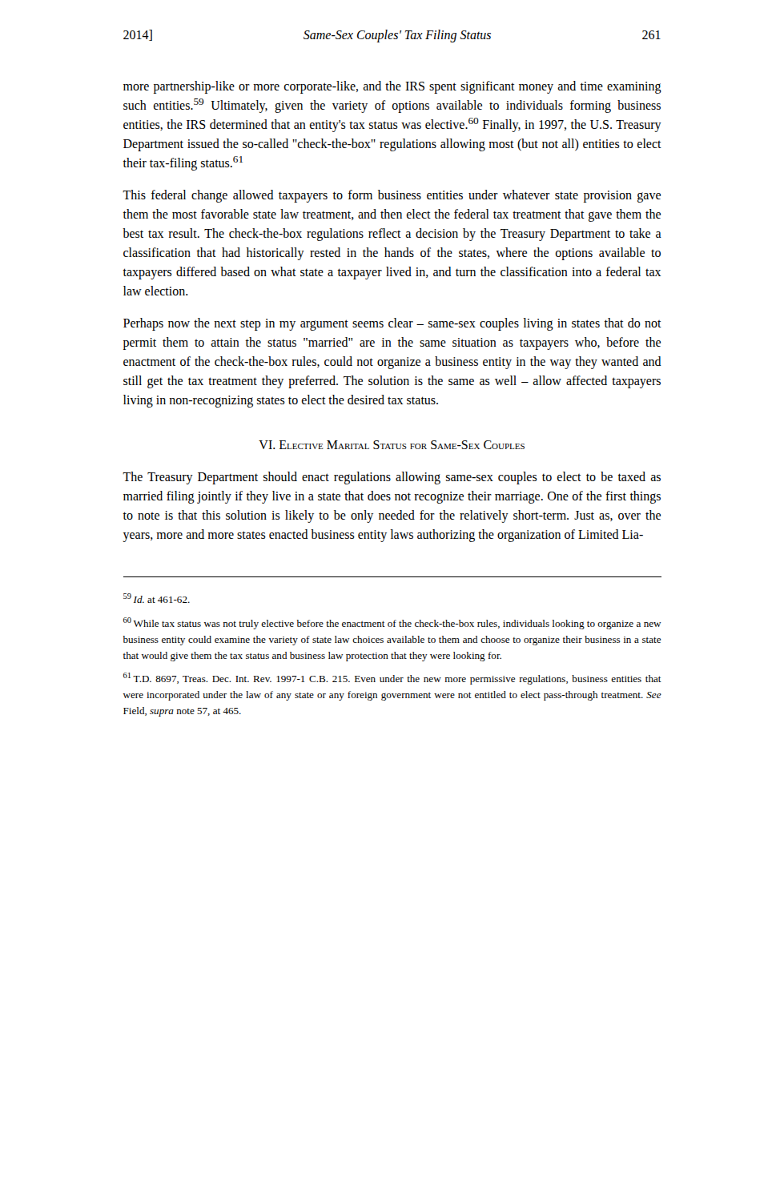2014] Same-Sex Couples' Tax Filing Status 261
more partnership-like or more corporate-like, and the IRS spent significant money and time examining such entities.59 Ultimately, given the variety of options available to individuals forming business entities, the IRS determined that an entity's tax status was elective.60 Finally, in 1997, the U.S. Treasury Department issued the so-called "check-the-box" regulations allowing most (but not all) entities to elect their tax-filing status.61
This federal change allowed taxpayers to form business entities under whatever state provision gave them the most favorable state law treatment, and then elect the federal tax treatment that gave them the best tax result. The check-the-box regulations reflect a decision by the Treasury Department to take a classification that had historically rested in the hands of the states, where the options available to taxpayers differed based on what state a taxpayer lived in, and turn the classification into a federal tax law election.
Perhaps now the next step in my argument seems clear – same-sex couples living in states that do not permit them to attain the status "married" are in the same situation as taxpayers who, before the enactment of the check-the-box rules, could not organize a business entity in the way they wanted and still get the tax treatment they preferred. The solution is the same as well – allow affected taxpayers living in non-recognizing states to elect the desired tax status.
VI. Elective Marital Status for Same-Sex Couples
The Treasury Department should enact regulations allowing same-sex couples to elect to be taxed as married filing jointly if they live in a state that does not recognize their marriage. One of the first things to note is that this solution is likely to be only needed for the relatively short-term. Just as, over the years, more and more states enacted business entity laws authorizing the organization of Limited Lia-
59 Id. at 461-62.
60 While tax status was not truly elective before the enactment of the check-the-box rules, individuals looking to organize a new business entity could examine the variety of state law choices available to them and choose to organize their business in a state that would give them the tax status and business law protection that they were looking for.
61 T.D. 8697, Treas. Dec. Int. Rev. 1997-1 C.B. 215. Even under the new more permissive regulations, business entities that were incorporated under the law of any state or any foreign government were not entitled to elect pass-through treatment. See Field, supra note 57, at 465.